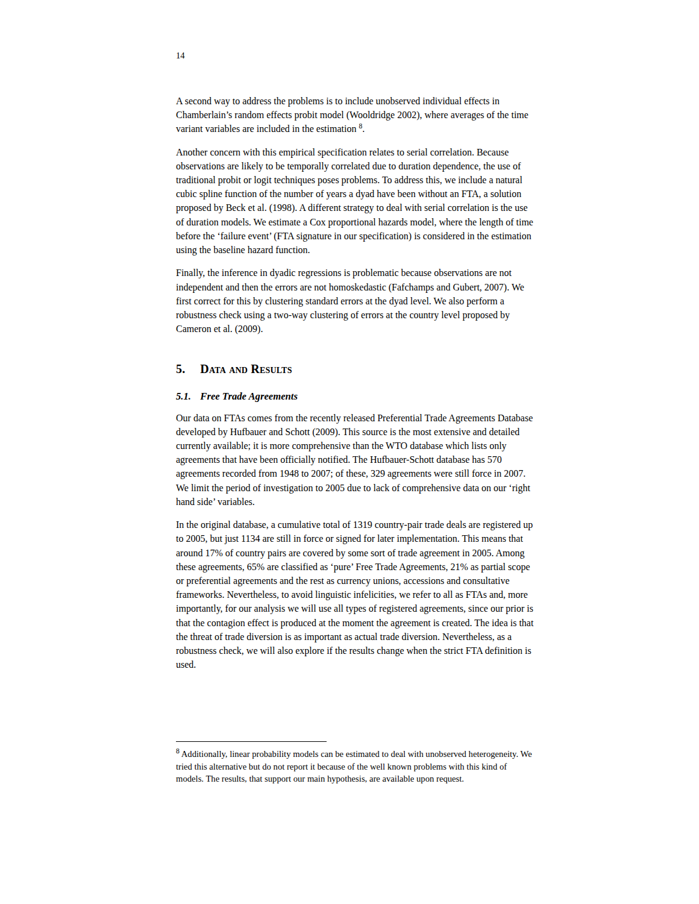14
A second way to address the problems is to include unobserved individual effects in Chamberlain’s random effects probit model (Wooldridge 2002), where averages of the time variant variables are included in the estimation 8.
Another concern with this empirical specification relates to serial correlation. Because observations are likely to be temporally correlated due to duration dependence, the use of traditional probit or logit techniques poses problems. To address this, we include a natural cubic spline function of the number of years a dyad have been without an FTA, a solution proposed by Beck et al. (1998). A different strategy to deal with serial correlation is the use of duration models. We estimate a Cox proportional hazards model, where the length of time before the ‘failure event’ (FTA signature in our specification) is considered in the estimation using the baseline hazard function.
Finally, the inference in dyadic regressions is problematic because observations are not independent and then the errors are not homoskedastic (Fafchamps and Gubert, 2007). We first correct for this by clustering standard errors at the dyad level. We also perform a robustness check using a two-way clustering of errors at the country level proposed by Cameron et al. (2009).
5. Data and Results
5.1. Free Trade Agreements
Our data on FTAs comes from the recently released Preferential Trade Agreements Database developed by Hufbauer and Schott (2009). This source is the most extensive and detailed currently available; it is more comprehensive than the WTO database which lists only agreements that have been officially notified. The Hufbauer-Schott database has 570 agreements recorded from 1948 to 2007; of these, 329 agreements were still force in 2007. We limit the period of investigation to 2005 due to lack of comprehensive data on our ‘right hand side’ variables.
In the original database, a cumulative total of 1319 country-pair trade deals are registered up to 2005, but just 1134 are still in force or signed for later implementation. This means that around 17% of country pairs are covered by some sort of trade agreement in 2005. Among these agreements, 65% are classified as ‘pure’ Free Trade Agreements, 21% as partial scope or preferential agreements and the rest as currency unions, accessions and consultative frameworks. Nevertheless, to avoid linguistic infelicities, we refer to all as FTAs and, more importantly, for our analysis we will use all types of registered agreements, since our prior is that the contagion effect is produced at the moment the agreement is created. The idea is that the threat of trade diversion is as important as actual trade diversion. Nevertheless, as a robustness check, we will also explore if the results change when the strict FTA definition is used.
8 Additionally, linear probability models can be estimated to deal with unobserved heterogeneity. We tried this alternative but do not report it because of the well known problems with this kind of models. The results, that support our main hypothesis, are available upon request.